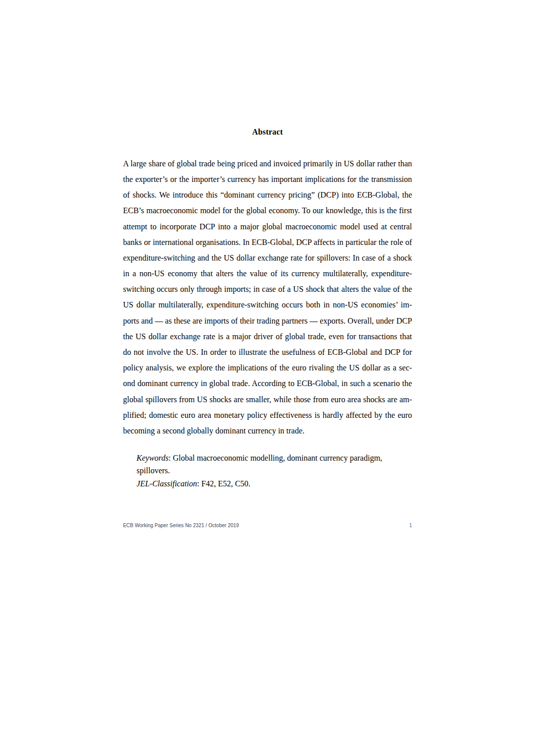Abstract
A large share of global trade being priced and invoiced primarily in US dollar rather than the exporter’s or the importer’s currency has important implications for the transmission of shocks. We introduce this “dominant currency pricing” (DCP) into ECB-Global, the ECB’s macroeconomic model for the global economy. To our knowledge, this is the first attempt to incorporate DCP into a major global macroeconomic model used at central banks or international organisations. In ECB-Global, DCP affects in particular the role of expenditure-switching and the US dollar exchange rate for spillovers: In case of a shock in a non-US economy that alters the value of its currency multilaterally, expenditure-switching occurs only through imports; in case of a US shock that alters the value of the US dollar multilaterally, expenditure-switching occurs both in non-US economies’ imports and — as these are imports of their trading partners — exports. Overall, under DCP the US dollar exchange rate is a major driver of global trade, even for transactions that do not involve the US. In order to illustrate the usefulness of ECB-Global and DCP for policy analysis, we explore the implications of the euro rivaling the US dollar as a second dominant currency in global trade. According to ECB-Global, in such a scenario the global spillovers from US shocks are smaller, while those from euro area shocks are amplified; domestic euro area monetary policy effectiveness is hardly affected by the euro becoming a second globally dominant currency in trade.
Keywords: Global macroeconomic modelling, dominant currency paradigm, spillovers.
JEL-Classification: F42, E52, C50.
ECB Working Paper Series No 2321 / October 2019 1